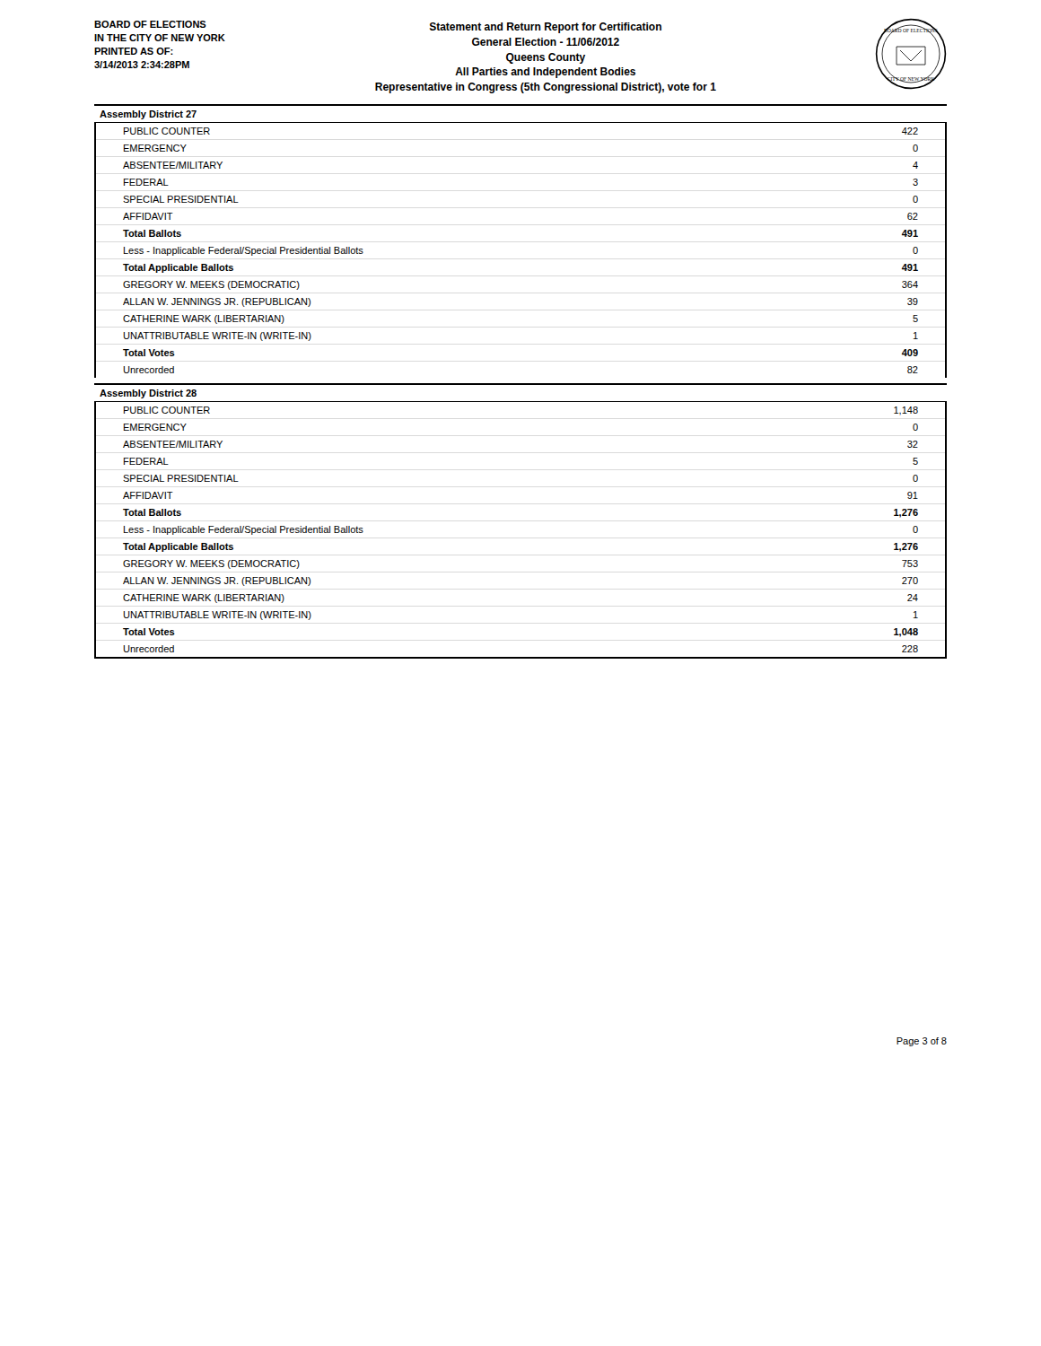BOARD OF ELECTIONS
IN THE CITY OF NEW YORK
PRINTED AS OF:
3/14/2013 2:34:28PM
Statement and Return Report for Certification
General Election - 11/06/2012
Queens County
All Parties and Independent Bodies
Representative in Congress (5th Congressional District), vote for 1
Assembly District 27
| PUBLIC COUNTER | 422 |
| EMERGENCY | 0 |
| ABSENTEE/MILITARY | 4 |
| FEDERAL | 3 |
| SPECIAL PRESIDENTIAL | 0 |
| AFFIDAVIT | 62 |
| Total Ballots | 491 |
| Less - Inapplicable Federal/Special Presidential Ballots | 0 |
| Total Applicable Ballots | 491 |
| GREGORY W. MEEKS (DEMOCRATIC) | 364 |
| ALLAN W. JENNINGS JR. (REPUBLICAN) | 39 |
| CATHERINE WARK (LIBERTARIAN) | 5 |
| UNATTRIBUTABLE WRITE-IN (WRITE-IN) | 1 |
| Total Votes | 409 |
| Unrecorded | 82 |
Assembly District 28
| PUBLIC COUNTER | 1,148 |
| EMERGENCY | 0 |
| ABSENTEE/MILITARY | 32 |
| FEDERAL | 5 |
| SPECIAL PRESIDENTIAL | 0 |
| AFFIDAVIT | 91 |
| Total Ballots | 1,276 |
| Less - Inapplicable Federal/Special Presidential Ballots | 0 |
| Total Applicable Ballots | 1,276 |
| GREGORY W. MEEKS (DEMOCRATIC) | 753 |
| ALLAN W. JENNINGS JR. (REPUBLICAN) | 270 |
| CATHERINE WARK (LIBERTARIAN) | 24 |
| UNATTRIBUTABLE WRITE-IN (WRITE-IN) | 1 |
| Total Votes | 1,048 |
| Unrecorded | 228 |
Page 3 of 8